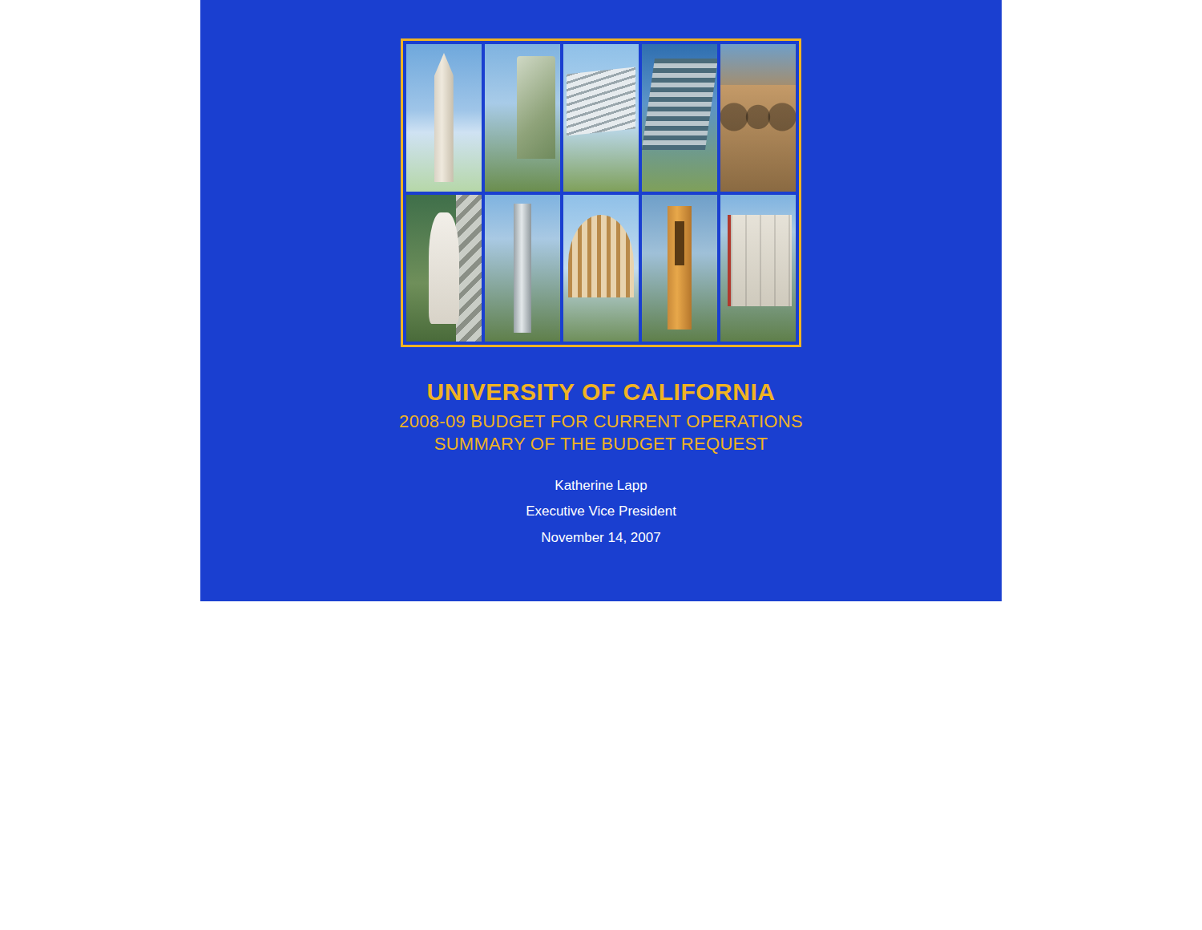UNIVERSITY OF CALIFORNIA
2008-09 BUDGET FOR CURRENT OPERATIONS
SUMMARY OF THE BUDGET REQUEST
Katherine Lapp
Executive Vice President
November 14, 2007